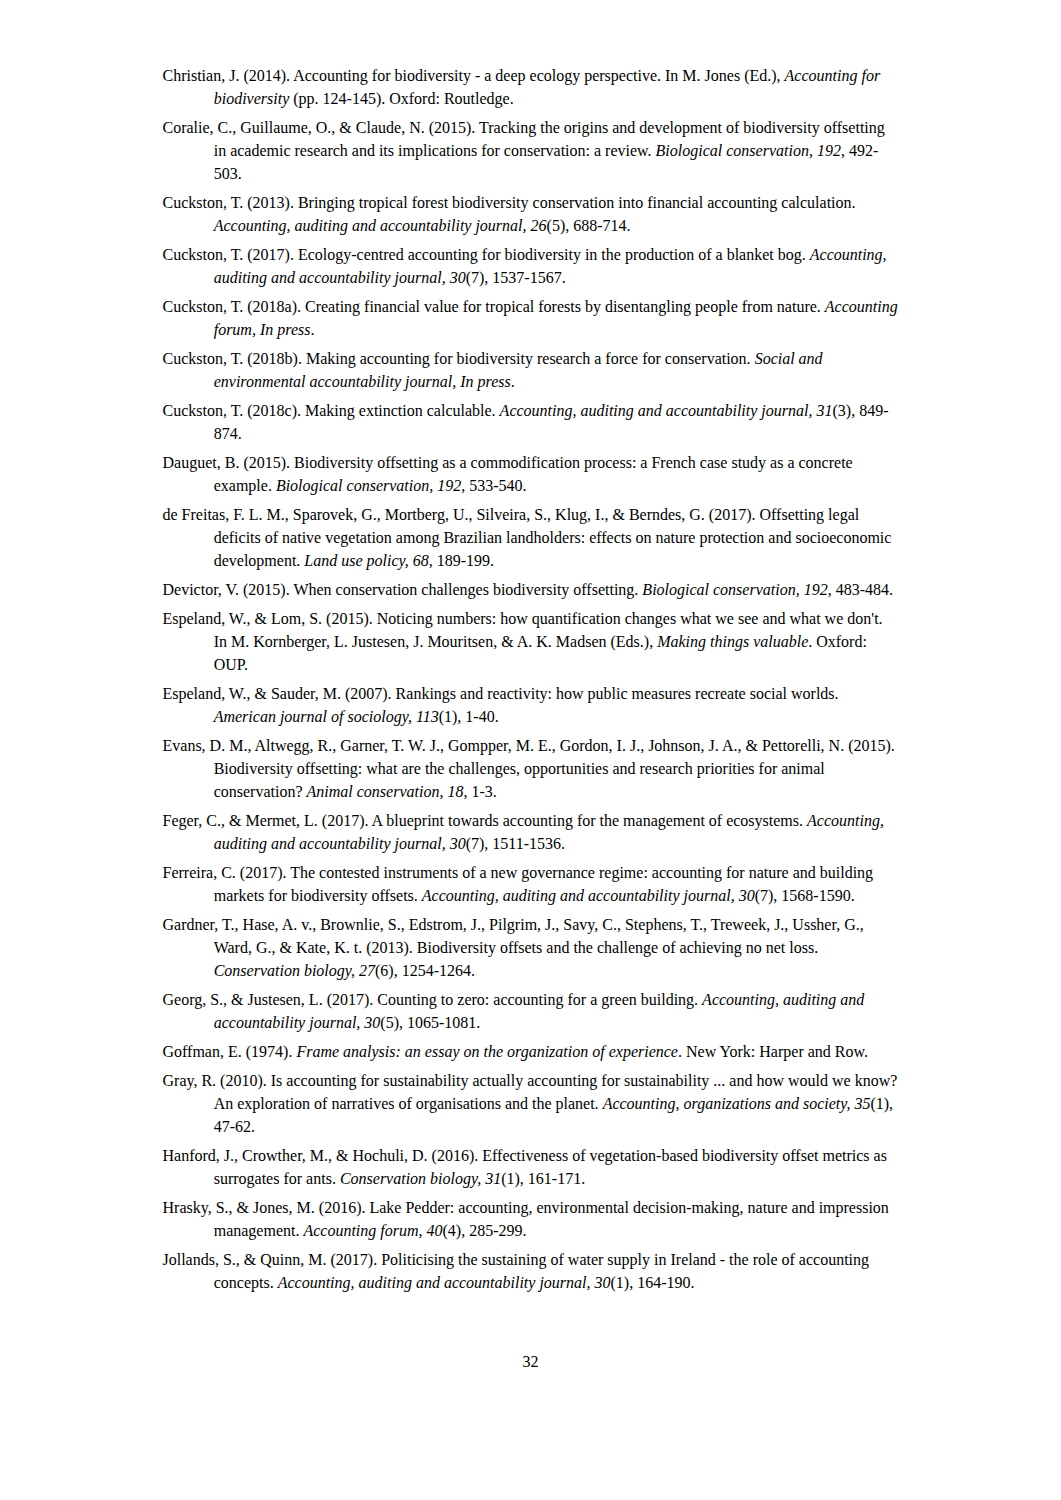Christian, J. (2014). Accounting for biodiversity - a deep ecology perspective. In M. Jones (Ed.), Accounting for biodiversity (pp. 124-145). Oxford: Routledge.
Coralie, C., Guillaume, O., & Claude, N. (2015). Tracking the origins and development of biodiversity offsetting in academic research and its implications for conservation: a review. Biological conservation, 192, 492-503.
Cuckston, T. (2013). Bringing tropical forest biodiversity conservation into financial accounting calculation. Accounting, auditing and accountability journal, 26(5), 688-714.
Cuckston, T. (2017). Ecology-centred accounting for biodiversity in the production of a blanket bog. Accounting, auditing and accountability journal, 30(7), 1537-1567.
Cuckston, T. (2018a). Creating financial value for tropical forests by disentangling people from nature. Accounting forum, In press.
Cuckston, T. (2018b). Making accounting for biodiversity research a force for conservation. Social and environmental accountability journal, In press.
Cuckston, T. (2018c). Making extinction calculable. Accounting, auditing and accountability journal, 31(3), 849-874.
Dauguet, B. (2015). Biodiversity offsetting as a commodification process: a French case study as a concrete example. Biological conservation, 192, 533-540.
de Freitas, F. L. M., Sparovek, G., Mortberg, U., Silveira, S., Klug, I., & Berndes, G. (2017). Offsetting legal deficits of native vegetation among Brazilian landholders: effects on nature protection and socioeconomic development. Land use policy, 68, 189-199.
Devictor, V. (2015). When conservation challenges biodiversity offsetting. Biological conservation, 192, 483-484.
Espeland, W., & Lom, S. (2015). Noticing numbers: how quantification changes what we see and what we don't. In M. Kornberger, L. Justesen, J. Mouritsen, & A. K. Madsen (Eds.), Making things valuable. Oxford: OUP.
Espeland, W., & Sauder, M. (2007). Rankings and reactivity: how public measures recreate social worlds. American journal of sociology, 113(1), 1-40.
Evans, D. M., Altwegg, R., Garner, T. W. J., Gompper, M. E., Gordon, I. J., Johnson, J. A., & Pettorelli, N. (2015). Biodiversity offsetting: what are the challenges, opportunities and research priorities for animal conservation? Animal conservation, 18, 1-3.
Feger, C., & Mermet, L. (2017). A blueprint towards accounting for the management of ecosystems. Accounting, auditing and accountability journal, 30(7), 1511-1536.
Ferreira, C. (2017). The contested instruments of a new governance regime: accounting for nature and building markets for biodiversity offsets. Accounting, auditing and accountability journal, 30(7), 1568-1590.
Gardner, T., Hase, A. v., Brownlie, S., Edstrom, J., Pilgrim, J., Savy, C., Stephens, T., Treweek, J., Ussher, G., Ward, G., & Kate, K. t. (2013). Biodiversity offsets and the challenge of achieving no net loss. Conservation biology, 27(6), 1254-1264.
Georg, S., & Justesen, L. (2017). Counting to zero: accounting for a green building. Accounting, auditing and accountability journal, 30(5), 1065-1081.
Goffman, E. (1974). Frame analysis: an essay on the organization of experience. New York: Harper and Row.
Gray, R. (2010). Is accounting for sustainability actually accounting for sustainability ... and how would we know? An exploration of narratives of organisations and the planet. Accounting, organizations and society, 35(1), 47-62.
Hanford, J., Crowther, M., & Hochuli, D. (2016). Effectiveness of vegetation-based biodiversity offset metrics as surrogates for ants. Conservation biology, 31(1), 161-171.
Hrasky, S., & Jones, M. (2016). Lake Pedder: accounting, environmental decision-making, nature and impression management. Accounting forum, 40(4), 285-299.
Jollands, S., & Quinn, M. (2017). Politicising the sustaining of water supply in Ireland - the role of accounting concepts. Accounting, auditing and accountability journal, 30(1), 164-190.
32